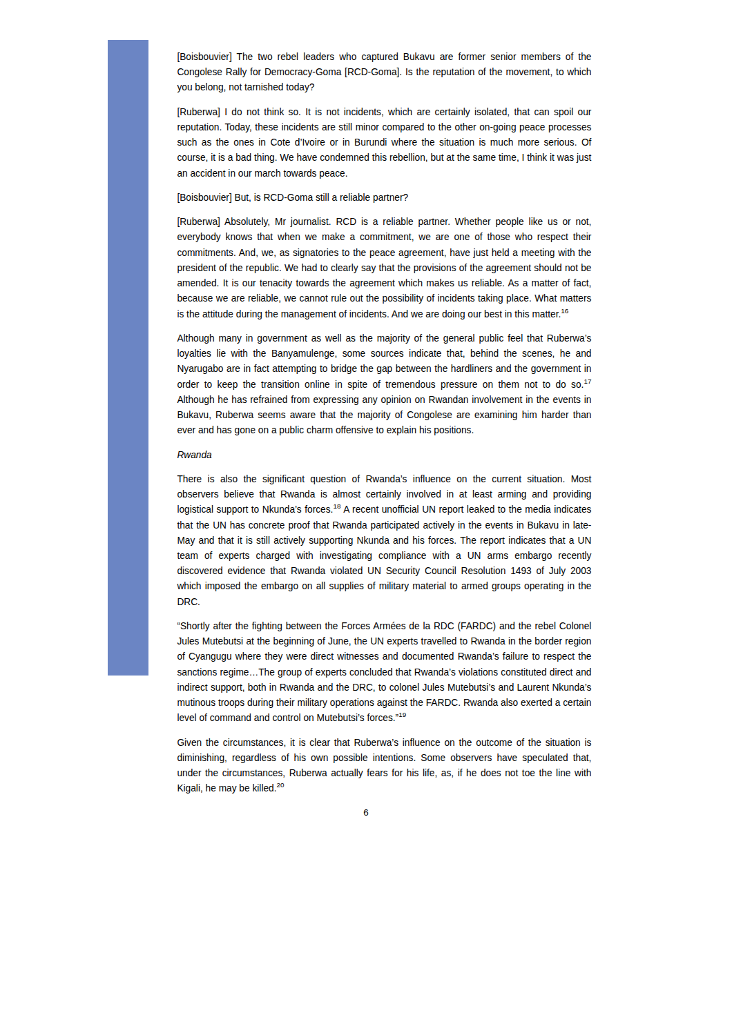[Boisbouvier] The two rebel leaders who captured Bukavu are former senior members of the Congolese Rally for Democracy-Goma [RCD-Goma]. Is the reputation of the movement, to which you belong, not tarnished today?
[Ruberwa] I do not think so. It is not incidents, which are certainly isolated, that can spoil our reputation. Today, these incidents are still minor compared to the other on-going peace processes such as the ones in Cote d’Ivoire or in Burundi where the situation is much more serious. Of course, it is a bad thing. We have condemned this rebellion, but at the same time, I think it was just an accident in our march towards peace.
[Boisbouvier] But, is RCD-Goma still a reliable partner?
[Ruberwa] Absolutely, Mr journalist. RCD is a reliable partner. Whether people like us or not, everybody knows that when we make a commitment, we are one of those who respect their commitments. And, we, as signatories to the peace agreement, have just held a meeting with the president of the republic. We had to clearly say that the provisions of the agreement should not be amended. It is our tenacity towards the agreement which makes us reliable. As a matter of fact, because we are reliable, we cannot rule out the possibility of incidents taking place. What matters is the attitude during the management of incidents. And we are doing our best in this matter.16
Although many in government as well as the majority of the general public feel that Ruberwa’s loyalties lie with the Banyamulenge, some sources indicate that, behind the scenes, he and Nyarugabo are in fact attempting to bridge the gap between the hardliners and the government in order to keep the transition online in spite of tremendous pressure on them not to do so.17 Although he has refrained from expressing any opinion on Rwandan involvement in the events in Bukavu, Ruberwa seems aware that the majority of Congolese are examining him harder than ever and has gone on a public charm offensive to explain his positions.
Rwanda
There is also the significant question of Rwanda’s influence on the current situation. Most observers believe that Rwanda is almost certainly involved in at least arming and providing logistical support to Nkunda’s forces.18 A recent unofficial UN report leaked to the media indicates that the UN has concrete proof that Rwanda participated actively in the events in Bukavu in late-May and that it is still actively supporting Nkunda and his forces. The report indicates that a UN team of experts charged with investigating compliance with a UN arms embargo recently discovered evidence that Rwanda violated UN Security Council Resolution 1493 of July 2003 which imposed the embargo on all supplies of military material to armed groups operating in the DRC.
“Shortly after the fighting between the Forces Armées de la RDC (FARDC) and the rebel Colonel Jules Mutebutsi at the beginning of June, the UN experts travelled to Rwanda in the border region of Cyangugu where they were direct witnesses and documented Rwanda’s failure to respect the sanctions regime…The group of experts concluded that Rwanda’s violations constituted direct and indirect support, both in Rwanda and the DRC, to colonel Jules Mutebutsi’s and Laurent Nkunda’s mutinous troops during their military operations against the FARDC. Rwanda also exerted a certain level of command and control on Mutebutsi’s forces.”19
Given the circumstances, it is clear that Ruberwa’s influence on the outcome of the situation is diminishing, regardless of his own possible intentions. Some observers have speculated that, under the circumstances, Ruberwa actually fears for his life, as, if he does not toe the line with Kigali, he may be killed.20
6